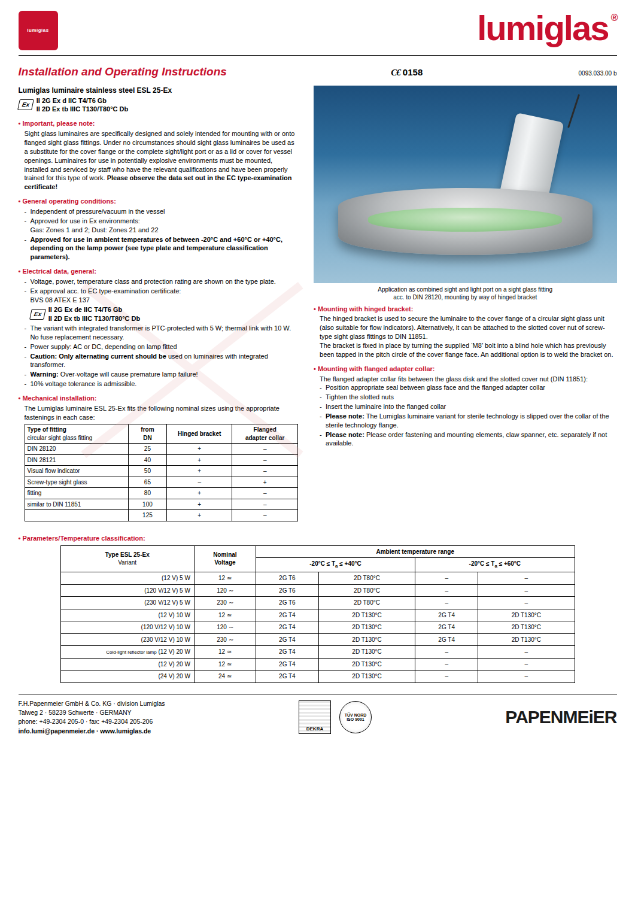lumiglas
lumiglas®
Installation and Operating Instructions
C€ 0158
0093.033.00 b
Lumiglas luminaire stainless steel ESL 25-Ex
Ex
II 2G Ex d IIC T4/T6 Gb
II 2D Ex tb IIIC T130/T80°C Db
Important, please note:
Sight glass luminaires are specifically designed and solely intended for mounting with or onto flanged sight glass fittings. Under no circumstances should sight glass luminaires be used as a substitute for the cover flange or the complete sight/light port or as a lid or cover for vessel openings. Luminaires for use in potentially explosive environments must be mounted, installed and serviced by staff who have the relevant qualifications and have been properly trained for this type of work. Please observe the data set out in the EC type-examination certificate!
General operating conditions:
Independent of pressure/vacuum in the vessel
Approved for use in Ex environments:
Gas: Zones 1 and 2; Dust: Zones 21 and 22
Approved for use in ambient temperatures of between -20°C and +60°C or +40°C, depending on the lamp power (see type plate and temperature classification parameters).
Electrical data, general:
Voltage, power, temperature class and protection rating are shown on the type plate.
Ex approval acc. to EC type-examination certificate:
BVS 08 ATEX E 137
Ex
II 2G Ex de IIC T4/T6 Gb
II 2D Ex tb IIIC T130/T80°C Db
The variant with integrated transformer is PTC-protected with 5 W; thermal link with 10 W.
No fuse replacement necessary.
Power supply: AC or DC, depending on lamp fitted
Caution: Only alternating current should be used on luminaires with integrated transformer.
Warning: Over-voltage will cause premature lamp failure!
10% voltage tolerance is admissible.
Mechanical installation:
The Lumiglas luminaire ESL 25-Ex fits the following nominal sizes using the appropriate fastenings in each case:
| Type of fitting circular sight glass fitting | from DN | Hinged bracket | Flanged adapter collar |
| --- | --- | --- | --- |
| DIN 28120 | 25 | + | – |
| DIN 28121 | 40 | + | – |
| Visual flow indicator | 50 | + | – |
| Screw-type sight glass | 65 | – | + |
| fitting | 80 | + | – |
| similar to DIN 11851 | 100 | + | – |
| | 125 | + | – |
Application as combined sight and light port on a sight glass fitting
acc. to DIN 28120, mounting by way of hinged bracket
Mounting with hinged bracket:
The hinged bracket is used to secure the luminaire to the cover flange of a circular sight glass unit (also suitable for flow indicators). Alternatively, it can be attached to the slotted cover nut of screw-type sight glass fittings to DIN 11851.
The bracket is fixed in place by turning the supplied ‘M8’ bolt into a blind hole which has previously been tapped in the pitch circle of the cover flange face. An additional option is to weld the bracket on.
Mounting with flanged adapter collar:
The flanged adapter collar fits between the glass disk and the slotted cover nut (DIN 11851):
Position appropriate seal between glass face and the flanged adapter collar
Tighten the slotted nuts
Insert the luminaire into the flanged collar
Please note: The Lumiglas luminaire variant for sterile technology is slipped over the collar of the sterile technology flange.
Please note: Please order fastening and mounting elements, claw spanner, etc. separately if not available.
Parameters/Temperature classification:
| Type ESL 25-Ex Variant | Nominal Voltage | Ambient temperature range |
| --- | --- | --- |
| -20°C ≤ T a ≤ +40°C | -20°C ≤ T a ≤ +60°C |
| (12 V) 5 W | 12 ≃ | 2G T6 | 2D T80°C | – | – |
| (120 V/12 V) 5 W | 120 ∼ | 2G T6 | 2D T80°C | – | – |
| (230 V/12 V) 5 W | 230 ∼ | 2G T6 | 2D T80°C | – | – |
| (12 V) 10 W | 12 ≃ | 2G T4 | 2D T130°C | 2G T4 | 2D T130°C |
| (120 V/12 V) 10 W | 120 ∼ | 2G T4 | 2D T130°C | 2G T4 | 2D T130°C |
| (230 V/12 V) 10 W | 230 ∼ | 2G T4 | 2D T130°C | 2G T4 | 2D T130°C |
| Cold-light reflector lamp (12 V) 20 W | 12 ≃ | 2G T4 | 2D T130°C | – | – |
| (12 V) 20 W | 12 ≃ | 2G T4 | 2D T130°C | – | – |
| (24 V) 20 W | 24 ≃ | 2G T4 | 2D T130°C | – | – |
F.H.Papenmeier GmbH & Co. KG · division Lumiglas
Talweg 2 · 58239 Schwerte · GERMANY
phone: +49-2304 205-0 · fax: +49-2304 205-206
info.lumi@papenmeier.de · www.lumiglas.de
DEKRA
TÜV NORD
ISO 9001
PAPENMEiER